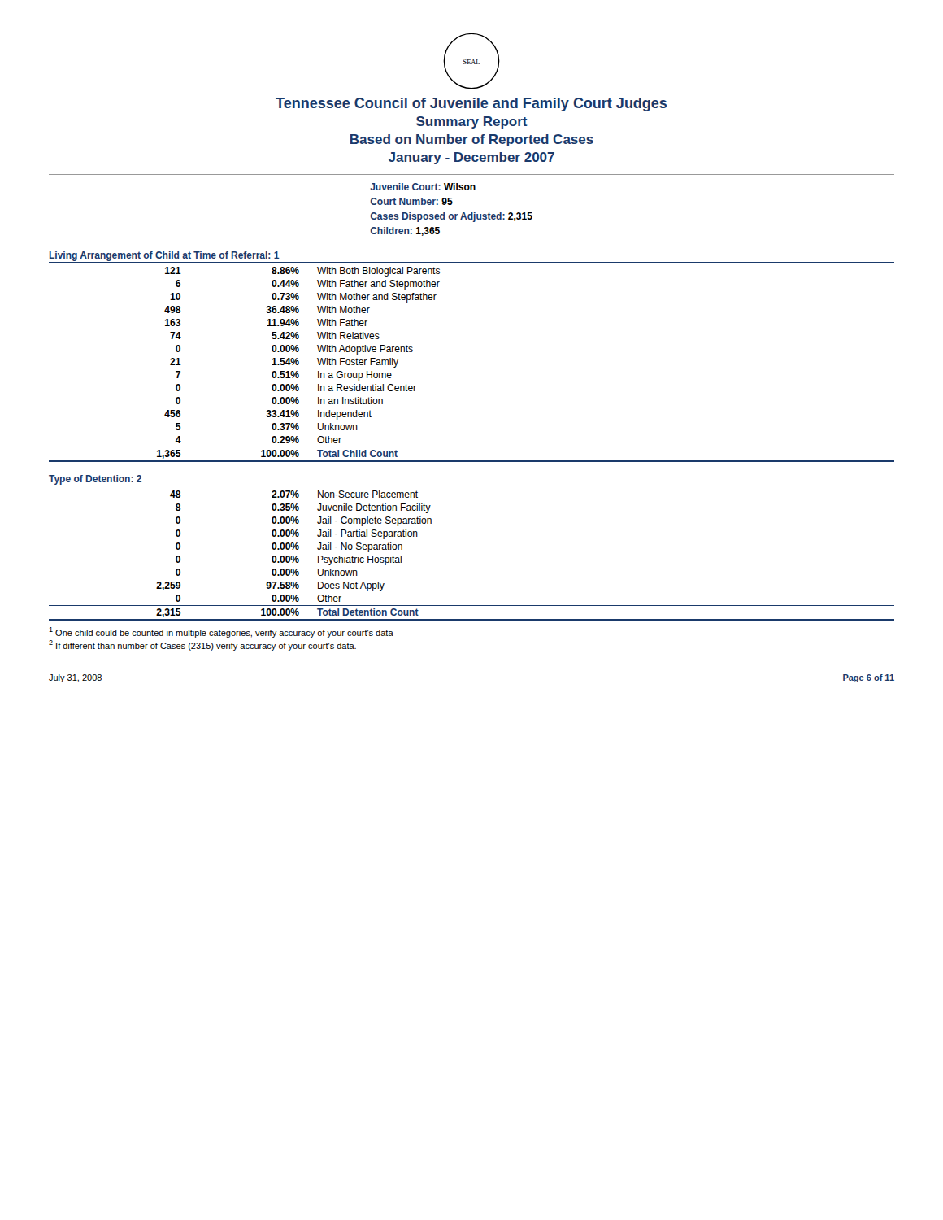Tennessee Council of Juvenile and Family Court Judges
Summary Report
Based on Number of Reported Cases
January - December 2007
Juvenile Court: Wilson
Court Number: 95
Cases Disposed or Adjusted: 2,315
Children: 1,365
Living Arrangement of Child at Time of Referral: 1
| 121 | 8.86% | With Both Biological Parents |
| 6 | 0.44% | With Father and Stepmother |
| 10 | 0.73% | With Mother and Stepfather |
| 498 | 36.48% | With Mother |
| 163 | 11.94% | With Father |
| 74 | 5.42% | With Relatives |
| 0 | 0.00% | With Adoptive Parents |
| 21 | 1.54% | With Foster Family |
| 7 | 0.51% | In a Group Home |
| 0 | 0.00% | In a Residential Center |
| 0 | 0.00% | In an Institution |
| 456 | 33.41% | Independent |
| 5 | 0.37% | Unknown |
| 4 | 0.29% | Other |
| 1,365 | 100.00% | Total Child Count |
Type of Detention: 2
| 48 | 2.07% | Non-Secure Placement |
| 8 | 0.35% | Juvenile Detention Facility |
| 0 | 0.00% | Jail - Complete Separation |
| 0 | 0.00% | Jail - Partial Separation |
| 0 | 0.00% | Jail - No Separation |
| 0 | 0.00% | Psychiatric Hospital |
| 0 | 0.00% | Unknown |
| 2,259 | 97.58% | Does Not Apply |
| 0 | 0.00% | Other |
| 2,315 | 100.00% | Total Detention Count |
1 One child could be counted in multiple categories, verify accuracy of your court's data
2 If different than number of Cases (2315) verify accuracy of your court's data.
July 31, 2008
Page 6 of 11